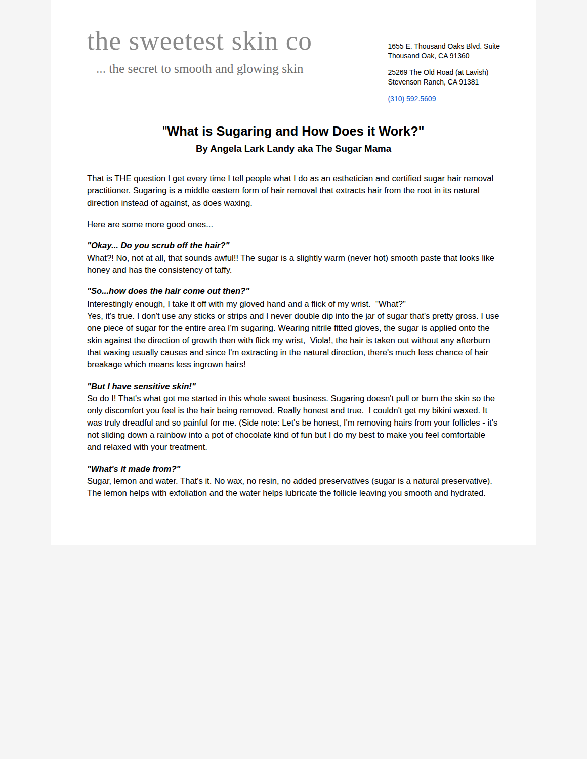the sweetest skin co
... the secret to smooth and glowing skin
1655 E. Thousand Oaks Blvd. Suite
Thousand Oak, CA 91360
25269 The Old Road (at Lavish)
Stevenson Ranch, CA 91381
(310) 592.5609
"What is Sugaring and How Does it Work?"
By Angela Lark Landy aka The Sugar Mama
That is THE question I get every time I tell people what I do as an esthetician and certified sugar hair removal practitioner. Sugaring is a middle eastern form of hair removal that extracts hair from the root in its natural direction instead of against, as does waxing.
Here are some more good ones...
"Okay... Do you scrub off the hair?"
What?! No, not at all, that sounds awful!! The sugar is a slightly warm (never hot) smooth paste that looks like honey and has the consistency of taffy.
"So...how does the hair come out then?"
Interestingly enough, I take it off with my gloved hand and a flick of my wrist. "What?"
Yes, it's true. I don't use any sticks or strips and I never double dip into the jar of sugar that's pretty gross. I use one piece of sugar for the entire area I'm sugaring. Wearing nitrile fitted gloves, the sugar is applied onto the skin against the direction of growth then with flick my wrist, Viola!, the hair is taken out without any afterburn that waxing usually causes and since I'm extracting in the natural direction, there's much less chance of hair breakage which means less ingrown hairs!
"But I have sensitive skin!"
So do I! That's what got me started in this whole sweet business. Sugaring doesn't pull or burn the skin so the only discomfort you feel is the hair being removed. Really honest and true. I couldn't get my bikini waxed. It was truly dreadful and so painful for me. (Side note: Let's be honest, I'm removing hairs from your follicles - it's not sliding down a rainbow into a pot of chocolate kind of fun but I do my best to make you feel comfortable and relaxed with your treatment.
"What's it made from?"
Sugar, lemon and water. That's it. No wax, no resin, no added preservatives (sugar is a natural preservative). The lemon helps with exfoliation and the water helps lubricate the follicle leaving you smooth and hydrated.